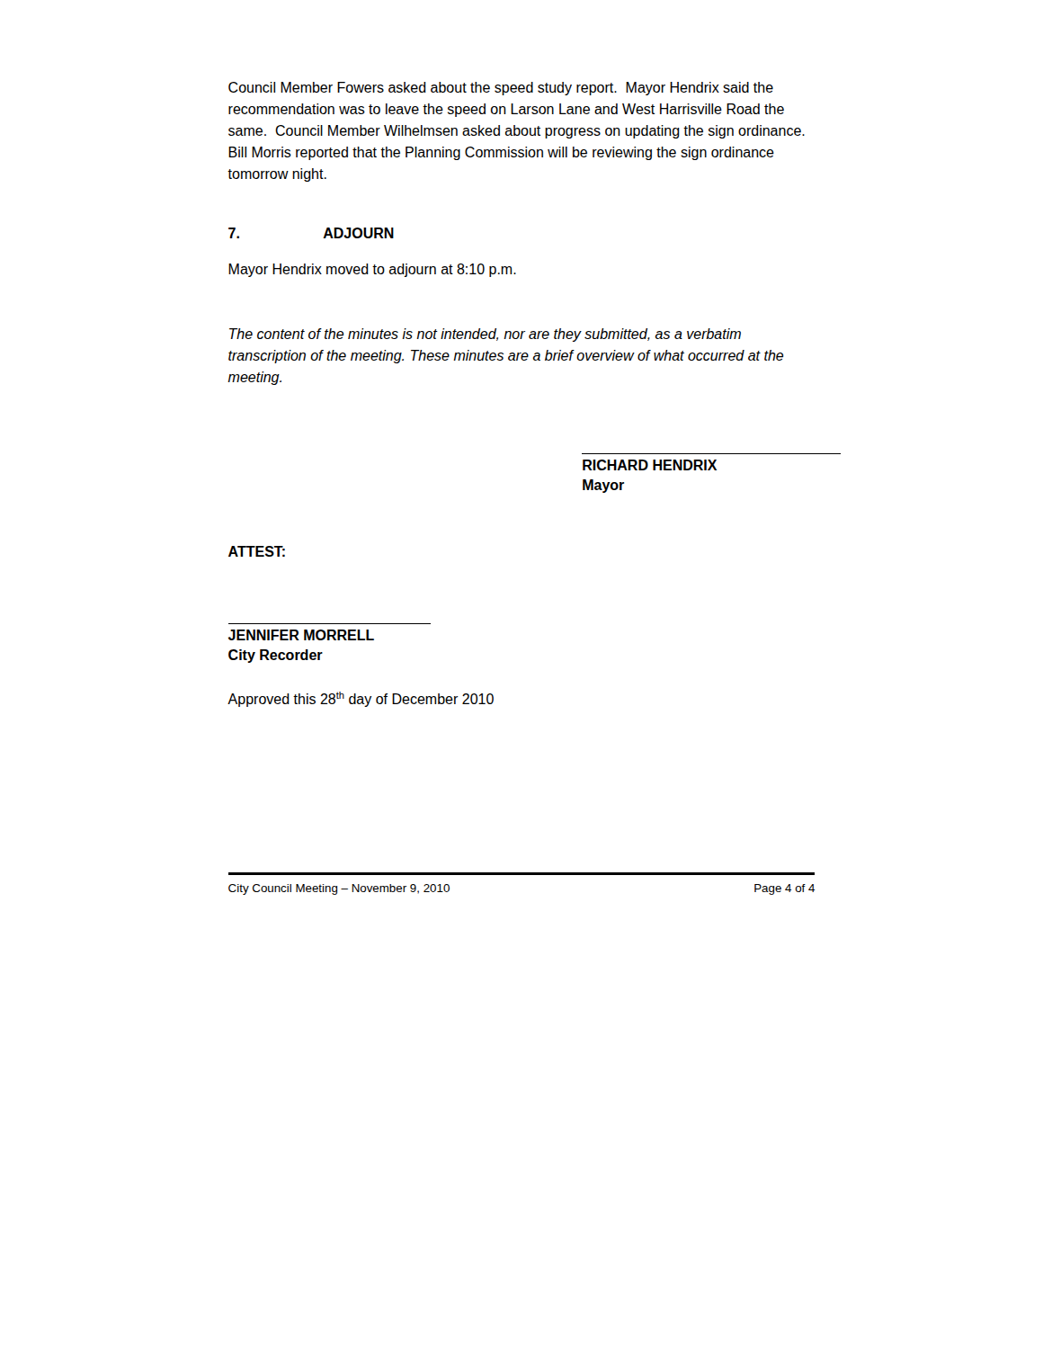Council Member Fowers asked about the speed study report. Mayor Hendrix said the recommendation was to leave the speed on Larson Lane and West Harrisville Road the same. Council Member Wilhelmsen asked about progress on updating the sign ordinance. Bill Morris reported that the Planning Commission will be reviewing the sign ordinance tomorrow night.
7. ADJOURN
Mayor Hendrix moved to adjourn at 8:10 p.m.
The content of the minutes is not intended, nor are they submitted, as a verbatim transcription of the meeting. These minutes are a brief overview of what occurred at the meeting.
RICHARD HENDRIX
Mayor
ATTEST:
JENNIFER MORRELL
City Recorder
Approved this 28th day of December 2010
City Council Meeting – November 9, 2010 Page 4 of 4